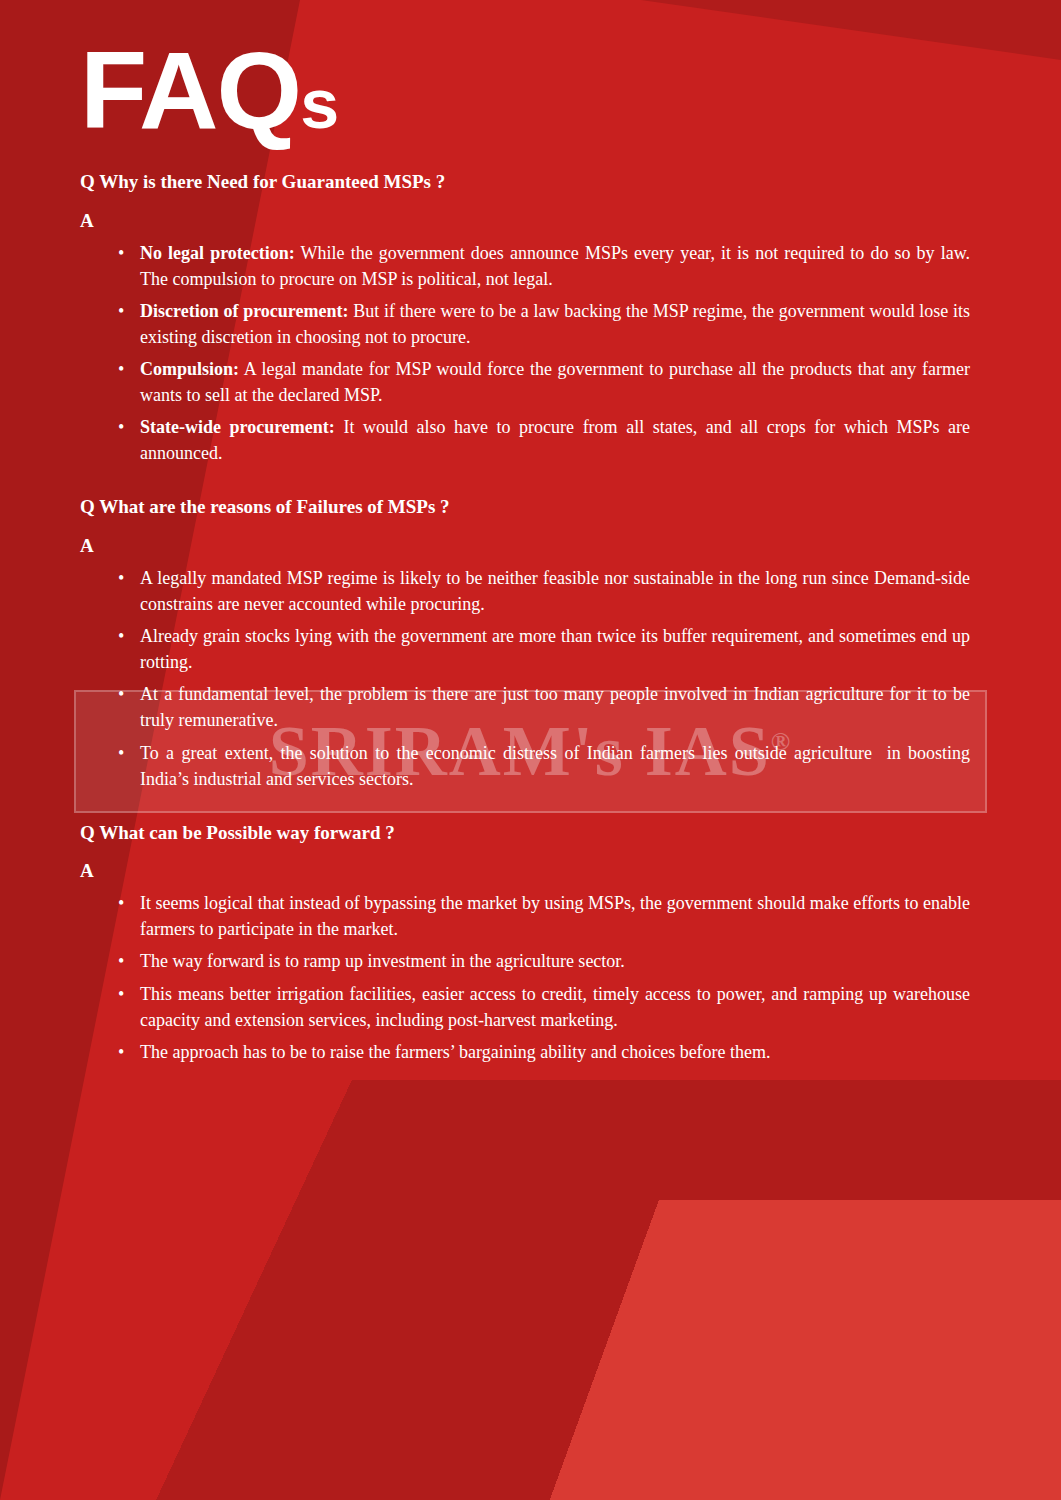SRIRAM's IAS®
FAQs
Q Why is there Need for Guaranteed MSPs ?
A
No legal protection: While the government does announce MSPs every year, it is not required to do so by law. The compulsion to procure on MSP is political, not legal.
Discretion of procurement: But if there were to be a law backing the MSP regime, the government would lose its existing discretion in choosing not to procure.
Compulsion: A legal mandate for MSP would force the government to purchase all the products that any farmer wants to sell at the declared MSP.
State-wide procurement: It would also have to procure from all states, and all crops for which MSPs are announced.
Q What are the reasons of Failures of MSPs ?
A
A legally mandated MSP regime is likely to be neither feasible nor sustainable in the long run since Demand-side constrains are never accounted while procuring.
Already grain stocks lying with the government are more than twice its buffer requirement, and sometimes end up rotting.
At a fundamental level, the problem is there are just too many people involved in Indian agriculture for it to be truly remunerative.
To a great extent, the solution to the economic distress of Indian farmers lies outside agriculture in boosting India’s industrial and services sectors.
Q What can be Possible way forward ?
A
It seems logical that instead of bypassing the market by using MSPs, the government should make efforts to enable farmers to participate in the market.
The way forward is to ramp up investment in the agriculture sector.
This means better irrigation facilities, easier access to credit, timely access to power, and ramping up warehouse capacity and extension services, including post-harvest marketing.
The approach has to be to raise the farmers’ bargaining ability and choices before them.